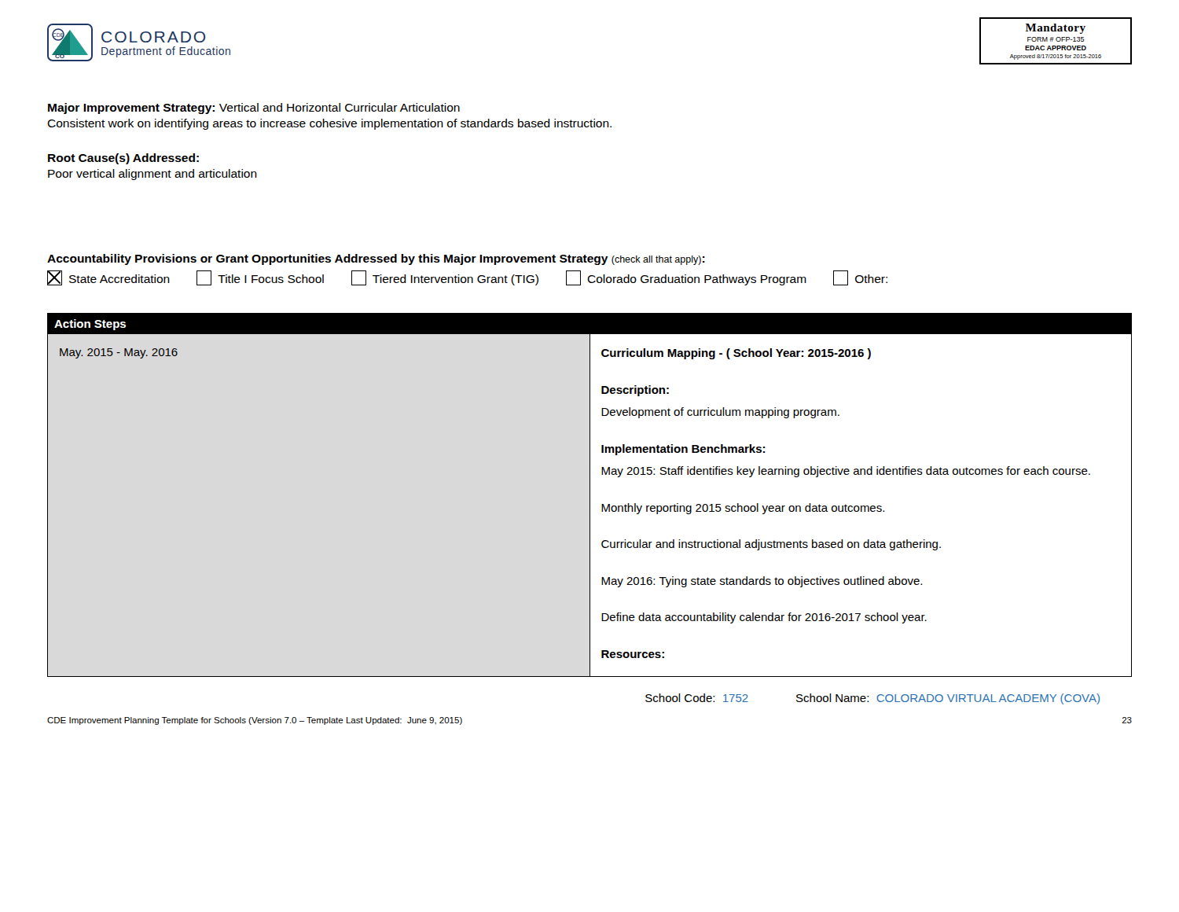CDE CO
COLORADO
Department of Education
Mandatory
FORM # OFP-135
EDAC APPROVED
Approved 8/17/2015 for 2015-2016
Major Improvement Strategy: Vertical and Horizontal Curricular Articulation
Consistent work on identifying areas to increase cohesive implementation of standards based instruction.
Root Cause(s) Addressed:
Poor vertical alignment and articulation
Accountability Provisions or Grant Opportunities Addressed by this Major Improvement Strategy (check all that apply):
State Accreditation Title I Focus School Tiered Intervention Grant (TIG) Colorado Graduation Pathways Program Other:
| Action Steps |
| --- |
| May. 2015 - May. 2016 | Curriculum Mapping - ( School Year: 2015-2016 ) Description: Development of curriculum mapping program. Implementation Benchmarks: May 2015: Staff identifies key learning objective and identifies data outcomes for each course. Monthly reporting 2015 school year on data outcomes. Curricular and instructional adjustments based on data gathering. May 2016: Tying state standards to objectives outlined above. Define data accountability calendar for 2016-2017 school year. Resources: |
School Code: 1752
School Name: COLORADO VIRTUAL ACADEMY (COVA)
CDE Improvement Planning Template for Schools (Version 7.0 – Template Last Updated: June 9, 2015)
23